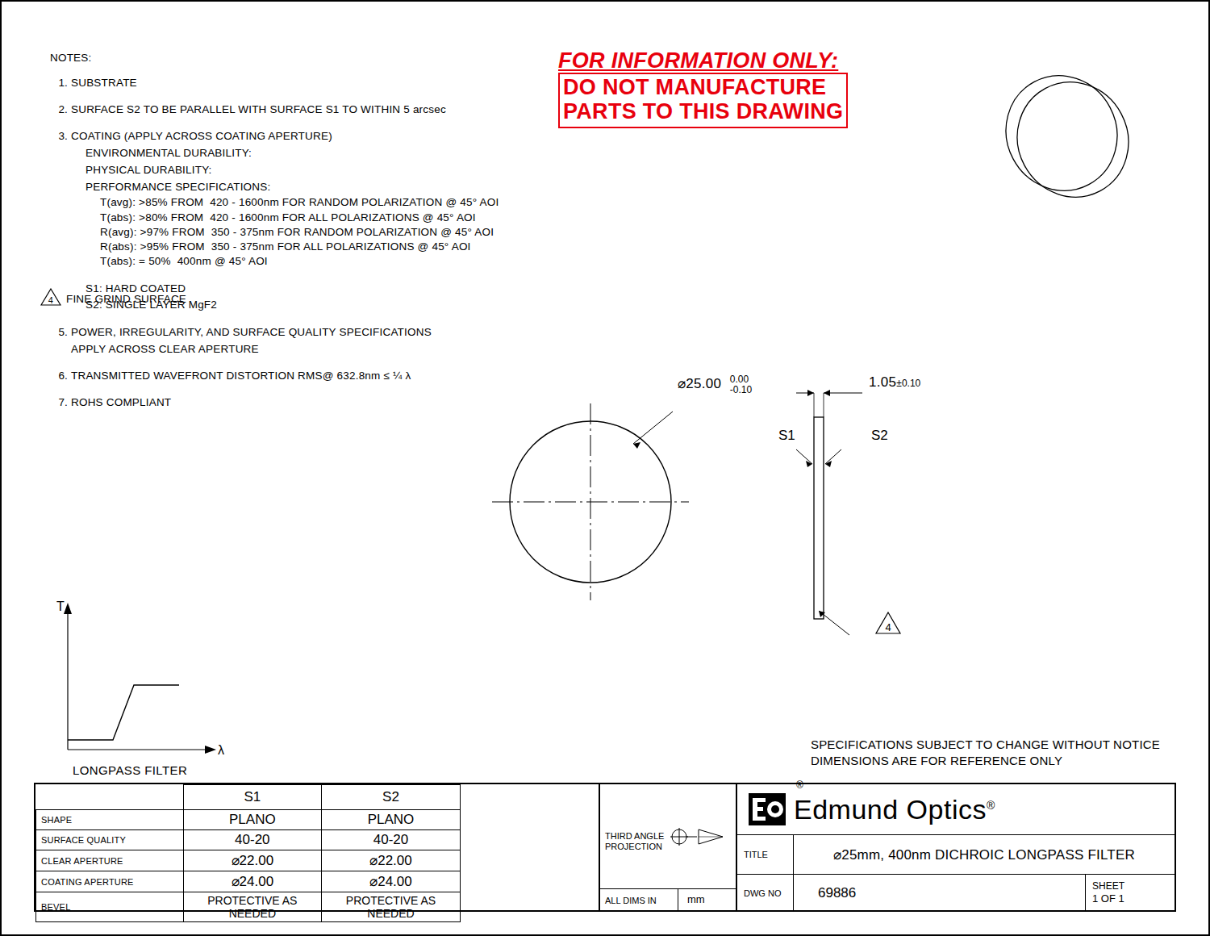NOTES:
SUBSTRATE
SURFACE S2 TO BE PARALLEL WITH SURFACE S1 TO WITHIN 5 arcsec
COATING (APPLY ACROSS COATING APERTURE)
ENVIRONMENTAL DURABILITY:
PHYSICAL DURABILITY:
PERFORMANCE SPECIFICATIONS:
T(avg): >85% FROM 420 - 1600nm FOR RANDOM POLARIZATION @ 45° AOI
T(abs): >80% FROM 420 - 1600nm FOR ALL POLARIZATIONS @ 45° AOI
R(avg): >97% FROM 350 - 375nm FOR RANDOM POLARIZATION @ 45° AOI
R(abs): >95% FROM 350 - 375nm FOR ALL POLARIZATIONS @ 45° AOI
T(abs): = 50% 400nm @ 45° AOI
S1: HARD COATED
S2: SINGLE LAYER MgF2
4 FINE GRIND SURFACE
POWER, IRREGULARITY, AND SURFACE QUALITY SPECIFICATIONS
APPLY ACROSS CLEAR APERTURE
TRANSMITTED WAVEFRONT DISTORTION RMS@ 632.8nm ≤ ¼ λ
ROHS COMPLIANT
FOR INFORMATION ONLY:
DO NOT MANUFACTURE
PARTS TO THIS DRAWING
⌀25.00 0.00 -0.10
1.05±0.10
S1
S2
4
T λ
LONGPASS FILTER
SPECIFICATIONS SUBJECT TO CHANGE WITHOUT NOTICE
DIMENSIONS ARE FOR REFERENCE ONLY
| | S1 | S2 | |
| SHAPE | PLANO | PLANO | |
| SURFACE QUALITY | 40-20 | 40-20 | |
| CLEAR APERTURE | ⌀22.00 | ⌀22.00 | |
| COATING APERTURE | ⌀24.00 | ⌀24.00 | |
| BEVEL | PROTECTIVE AS NEEDED | PROTECTIVE AS NEEDED | |
THIRD ANGLE
PROJECTION
ALL DIMS IN
mm
Edmund Optics®
TITLE
⌀25mm, 400nm DICHROIC LONGPASS FILTER
DWG NO
69886
SHEET 1 OF 1
®